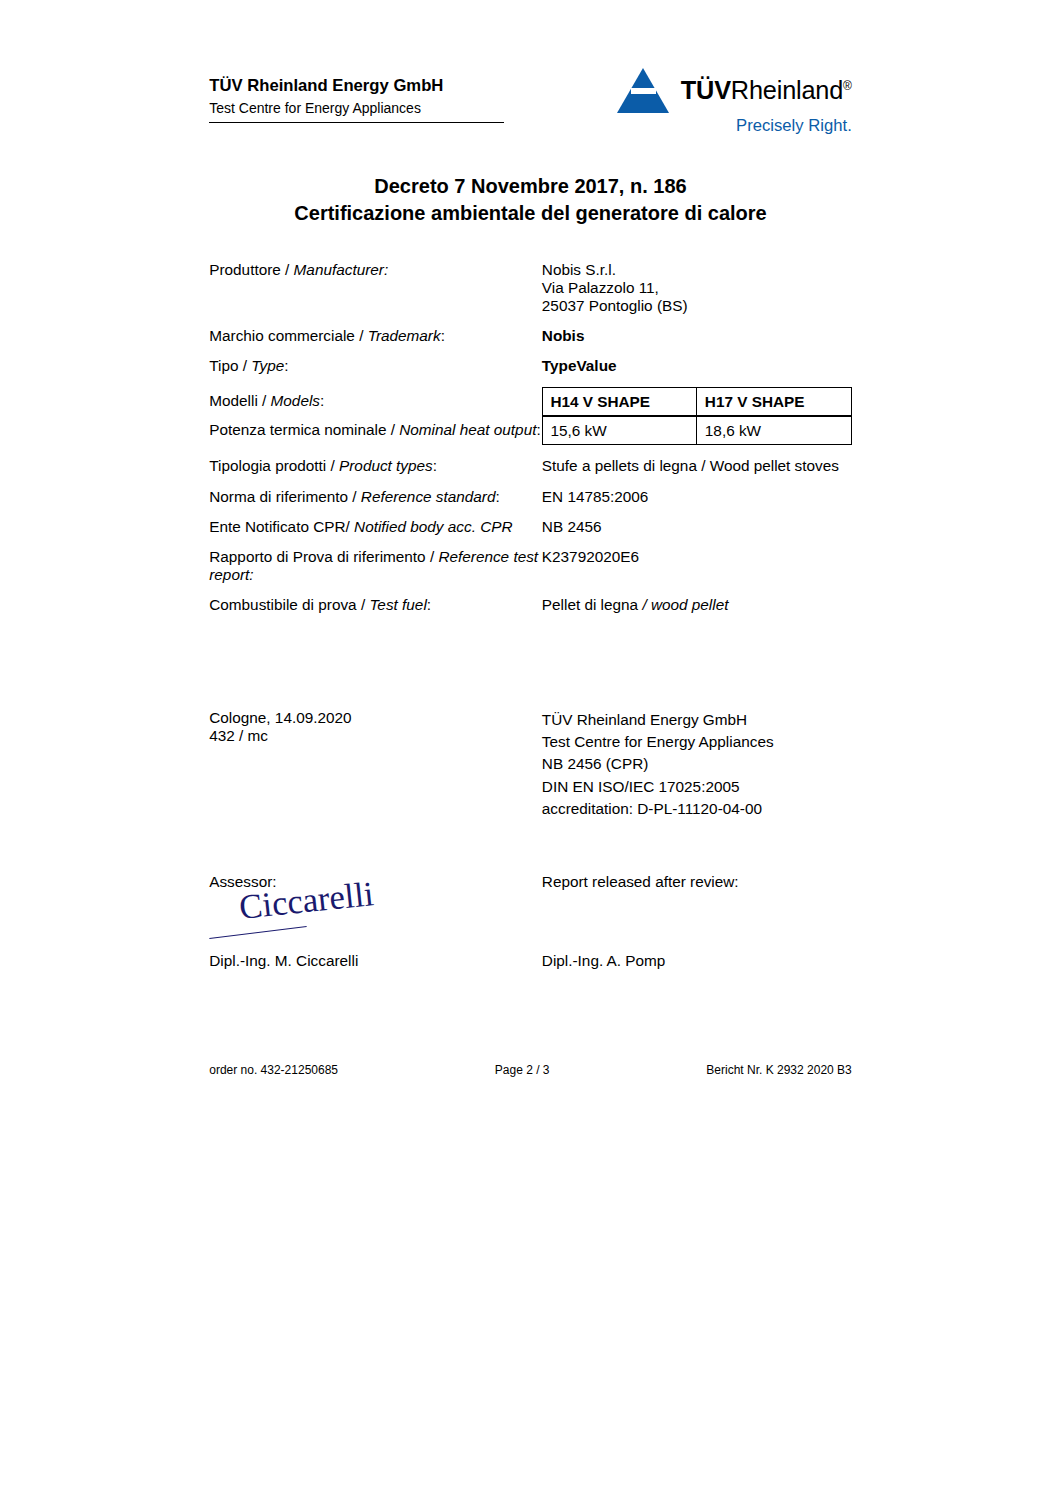TÜV Rheinland Energy GmbH
Test Centre for Energy Appliances
TÜVRheinland®
Precisely Right.
Decreto 7 Novembre 2017, n. 186
Certificazione ambientale del generatore di calore
Produttore / Manufacturer:
Nobis S.r.l. Via Palazzolo 11, 25037 Pontoglio (BS)
Marchio commerciale / Trademark:
Nobis
Tipo / Type:
TypeValue
Modelli / Models:
| H14 V SHAPE | H17 V SHAPE |
Potenza termica nominale / Nominal heat output:
| 15,6 kW | 18,6 kW |
Tipologia prodotti / Product types:
Stufe a pellets di legna / Wood pellet stoves
Norma di riferimento / Reference standard:
EN 14785:2006
Ente Notificato CPR/ Notified body acc. CPR
NB 2456
Rapporto di Prova di riferimento / Reference test report:
K23792020E6
Combustibile di prova / Test fuel:
Pellet di legna / wood pellet
Cologne, 14.09.2020
432 / mc
TÜV Rheinland Energy GmbH
Test Centre for Energy Appliances
NB 2456 (CPR)
DIN EN ISO/IEC 17025:2005
accreditation: D-PL-11120-04-00
Assessor:
Ciccarelli
Dipl.-Ing. M. Ciccarelli
Report released after review:
Dipl.-Ing. A. Pomp
order no. 432-21250685
Page 2 / 3
Bericht Nr. K 2932 2020 B3